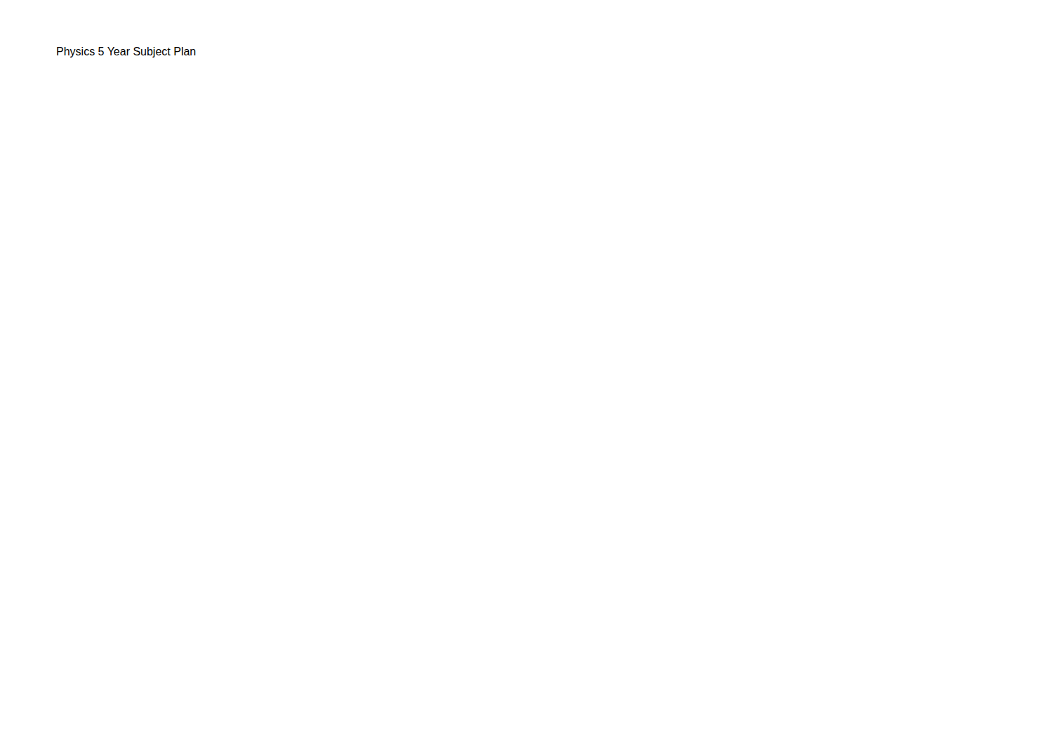Physics 5 Year Subject Plan